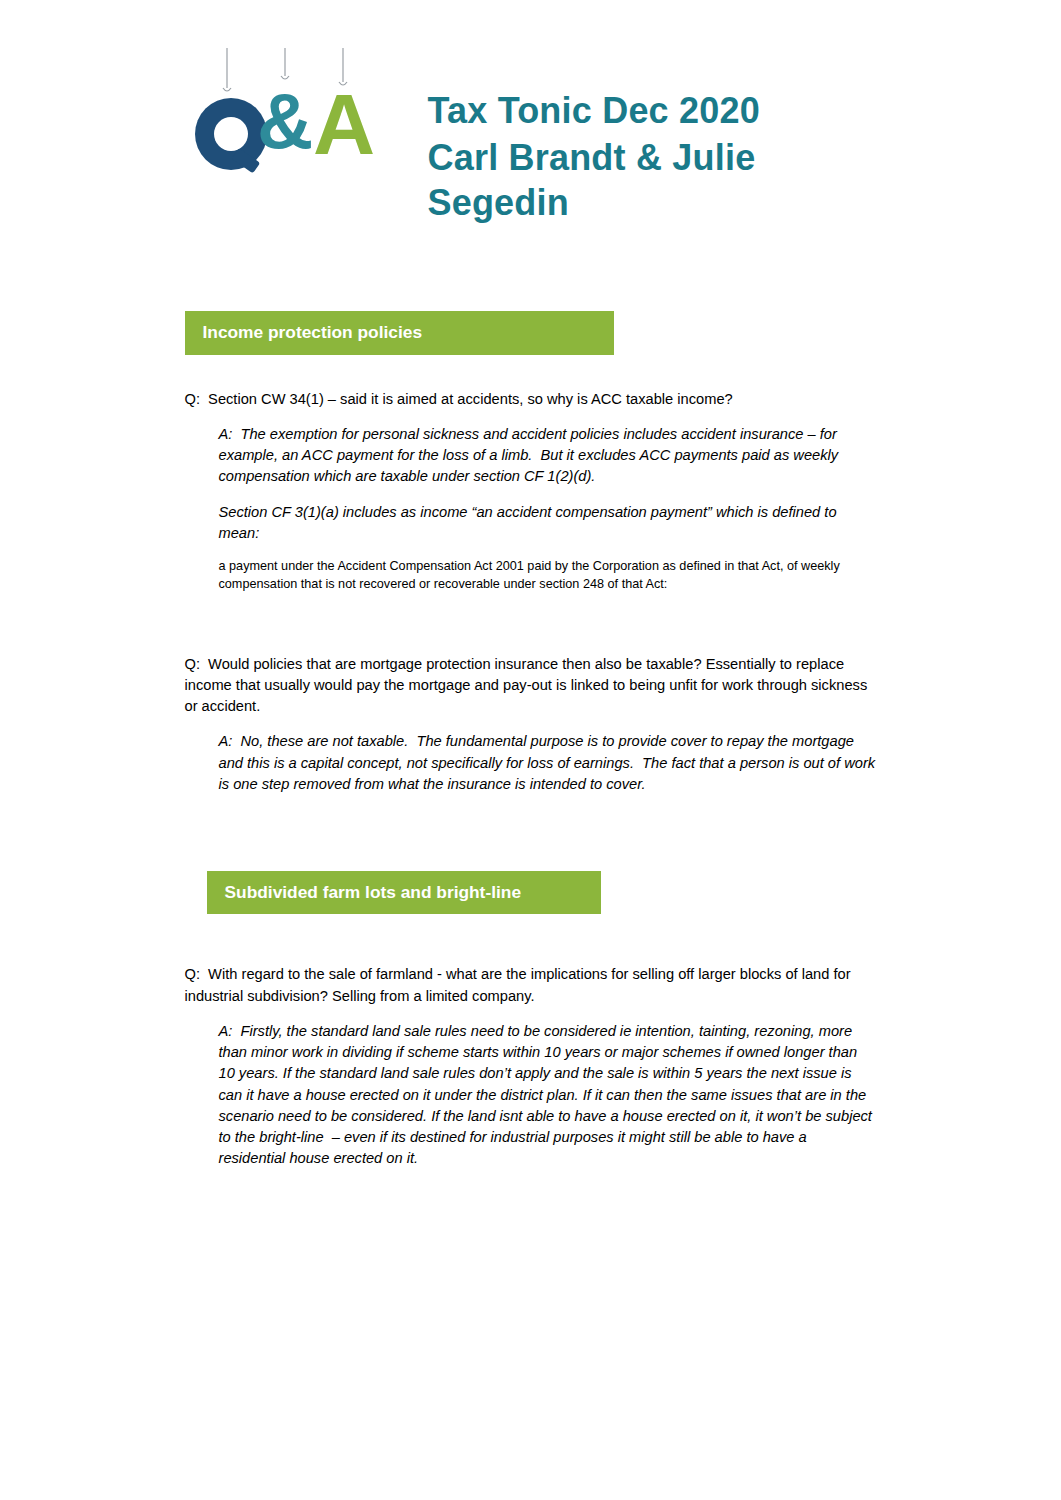& A
Tax Tonic Dec 2020
Carl Brandt & Julie Segedin
Income protection policies
Q: Section CW 34(1) – said it is aimed at accidents, so why is ACC taxable income?
A: The exemption for personal sickness and accident policies includes accident insurance – for example, an ACC payment for the loss of a limb. But it excludes ACC payments paid as weekly compensation which are taxable under section CF 1(2)(d).
Section CF 3(1)(a) includes as income “an accident compensation payment” which is defined to mean:
a payment under the Accident Compensation Act 2001 paid by the Corporation as defined in that Act, of weekly compensation that is not recovered or recoverable under section 248 of that Act:
Q: Would policies that are mortgage protection insurance then also be taxable? Essentially to replace income that usually would pay the mortgage and pay-out is linked to being unfit for work through sickness or accident.
A: No, these are not taxable. The fundamental purpose is to provide cover to repay the mortgage and this is a capital concept, not specifically for loss of earnings. The fact that a person is out of work is one step removed from what the insurance is intended to cover.
Subdivided farm lots and bright-line
Q: With regard to the sale of farmland - what are the implications for selling off larger blocks of land for industrial subdivision? Selling from a limited company.
A: Firstly, the standard land sale rules need to be considered ie intention, tainting, rezoning, more than minor work in dividing if scheme starts within 10 years or major schemes if owned longer than 10 years. If the standard land sale rules don’t apply and the sale is within 5 years the next issue is can it have a house erected on it under the district plan. If it can then the same issues that are in the scenario need to be considered. If the land isnt able to have a house erected on it, it won’t be subject to the bright-line – even if its destined for industrial purposes it might still be able to have a residential house erected on it.